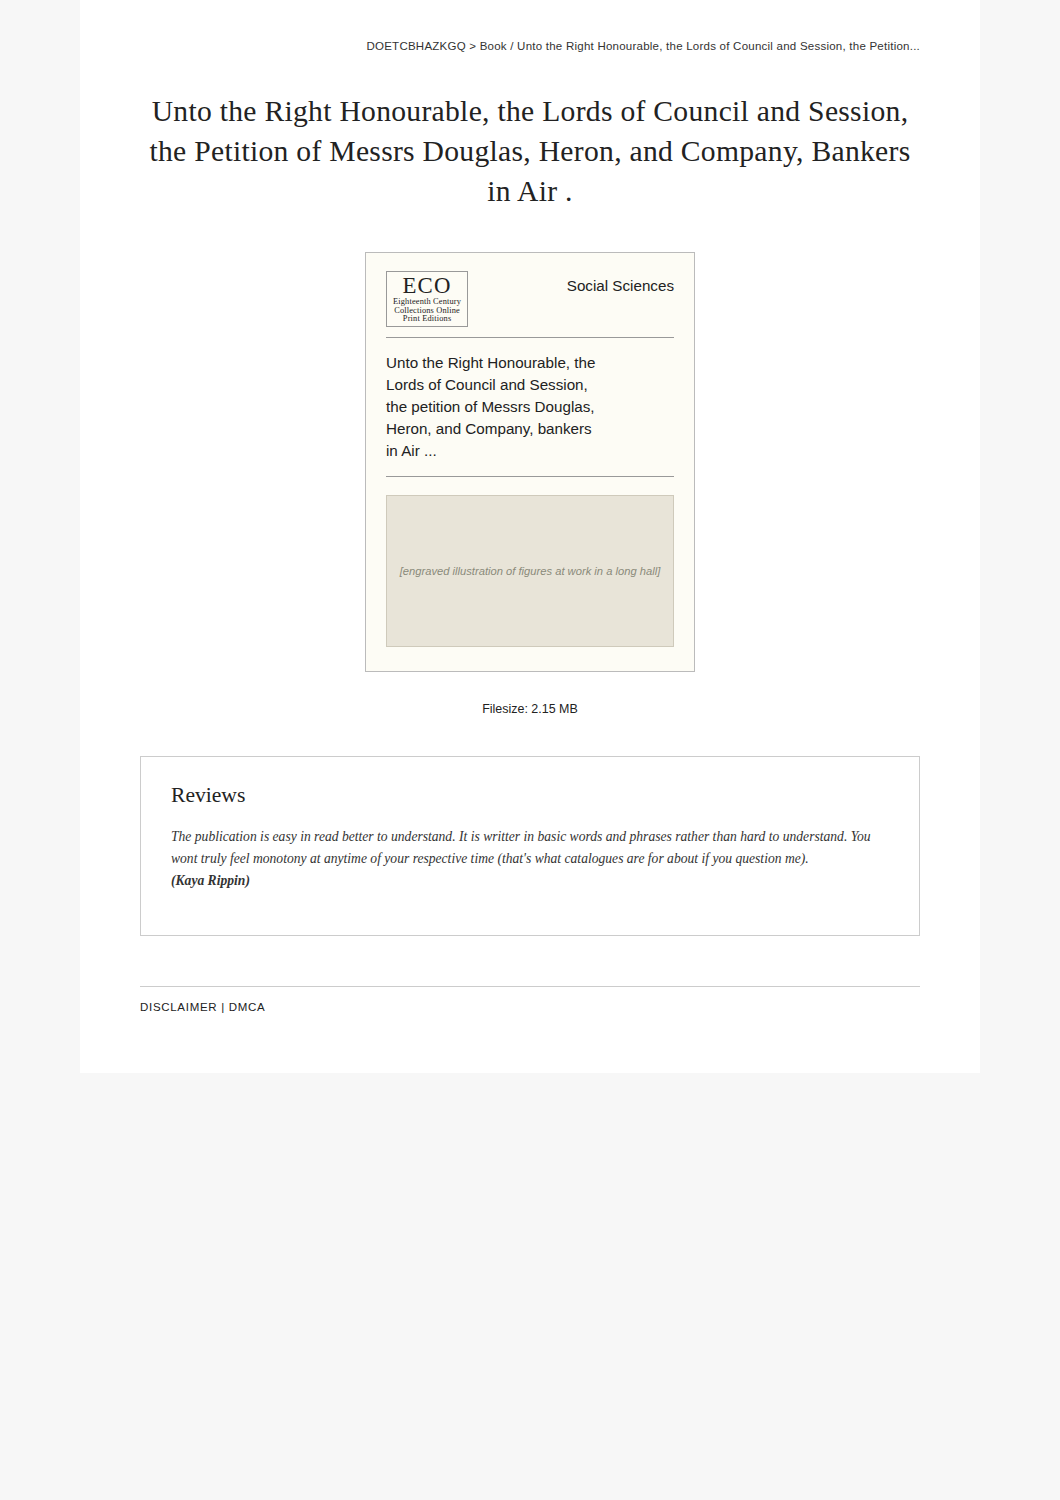DOETCBHAZKGQ > Book / Unto the Right Honourable, the Lords of Council and Session, the Petition...
Unto the Right Honourable, the Lords of Council and Session, the Petition of Messrs Douglas, Heron, and Company, Bankers in Air .
ECO Eighteenth Century
Collections Online
Print Editions Social Sciences
Unto the Right Honourable, the
Lords of Council and Session,
the petition of Messrs Douglas,
Heron, and Company, bankers
in Air ...
[engraved illustration of figures at work in a long hall]
Filesize: 2.15 MB
Reviews
The publication is easy in read better to understand. It is writter in basic words and phrases rather than hard to understand. You wont truly feel monotony at anytime of your respective time (that's what catalogues are for about if you question me).
(Kaya Rippin)
DISCLAIMER | DMCA